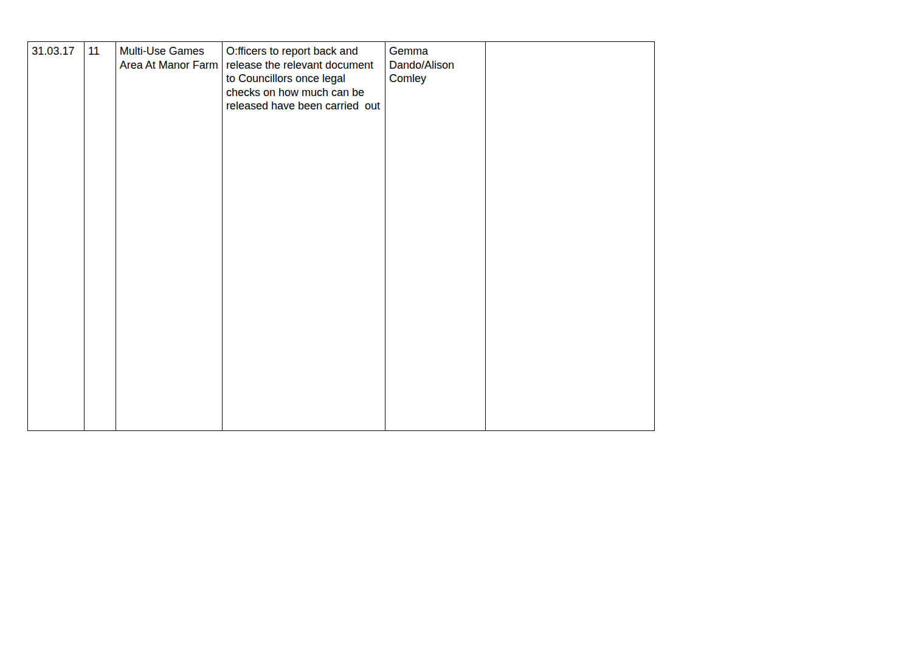| 31.03.17 | 11 | Multi-Use Games Area At Manor Farm | O:fficers to report back and release the relevant document to Councillors once legal checks on how much can be released have been carried out | Gemma Dando/Alison Comley | |